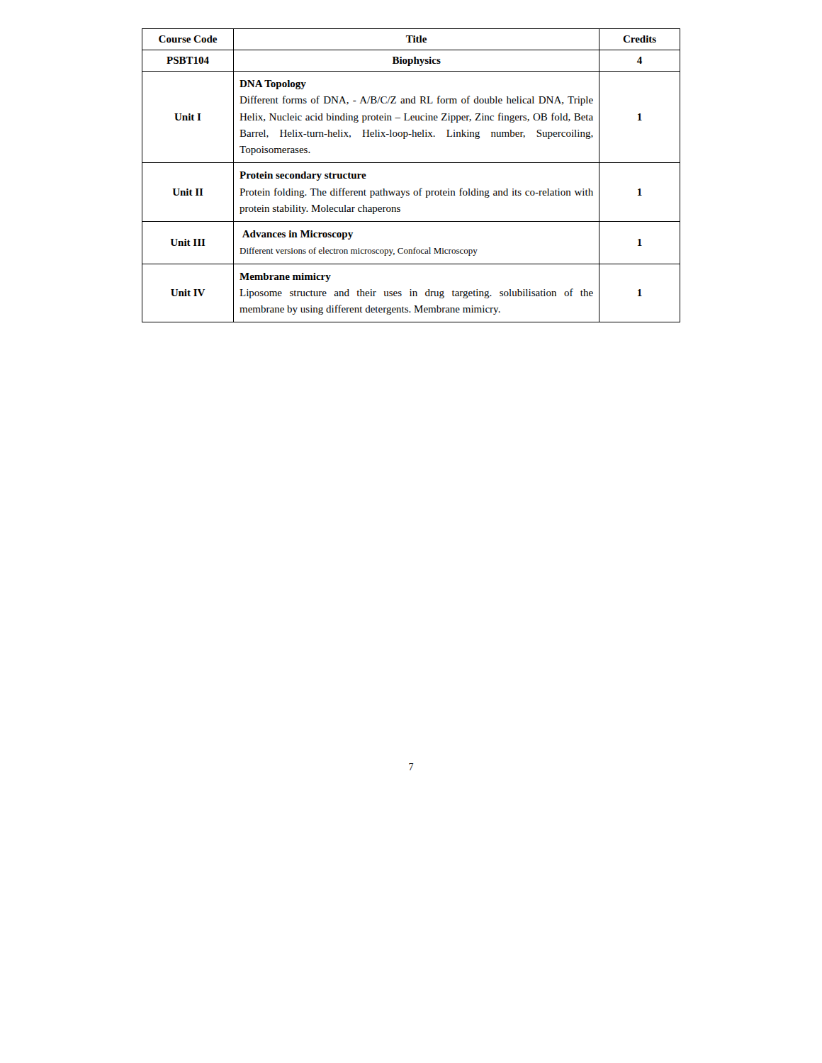| Course Code | Title | Credits |
| --- | --- | --- |
| PSBT104 | Biophysics | 4 |
| Unit I | DNA Topology Different forms of DNA, - A/B/C/Z and RL form of double helical DNA, Triple Helix, Nucleic acid binding protein – Leucine Zipper, Zinc fingers, OB fold, Beta Barrel, Helix-turn-helix, Helix-loop-helix. Linking number, Supercoiling, Topoisomerases. | 1 |
| Unit II | Protein secondary structure Protein folding. The different pathways of protein folding and its co-relation with protein stability. Molecular chaperons | 1 |
| Unit III | Advances in Microscopy Different versions of electron microscopy, Confocal Microscopy | 1 |
| Unit IV | Membrane mimicry Liposome structure and their uses in drug targeting. solubilisation of the membrane by using different detergents. Membrane mimicry. | 1 |
7